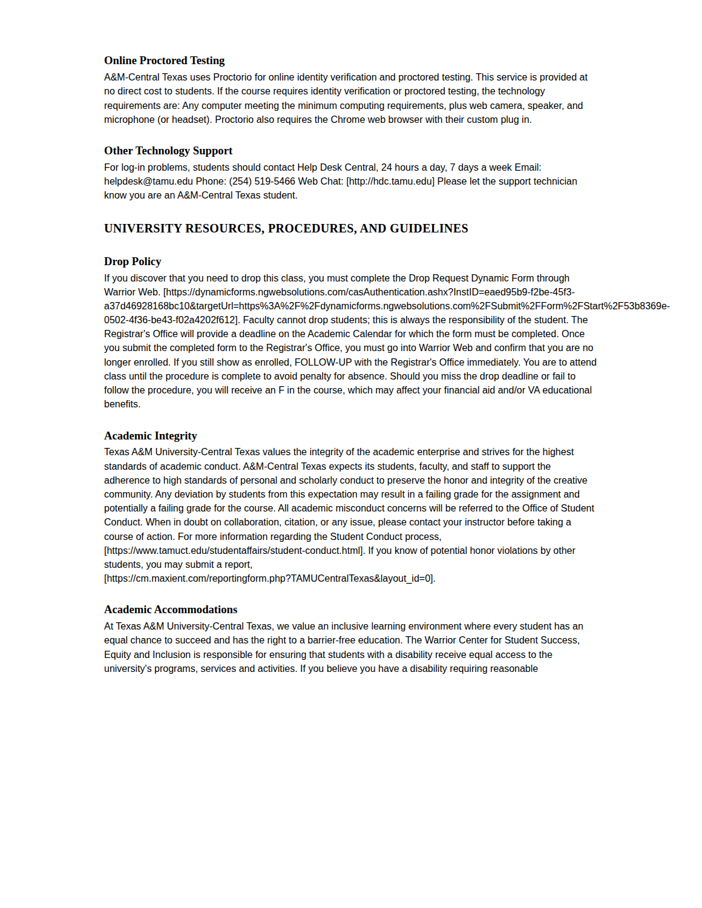Online Proctored Testing
A&M-Central Texas uses Proctorio for online identity verification and proctored testing. This service is provided at no direct cost to students. If the course requires identity verification or proctored testing, the technology requirements are: Any computer meeting the minimum computing requirements, plus web camera, speaker, and microphone (or headset). Proctorio also requires the Chrome web browser with their custom plug in.
Other Technology Support
For log-in problems, students should contact Help Desk Central, 24 hours a day, 7 days a week Email: helpdesk@tamu.edu Phone: (254) 519-5466 Web Chat: [http://hdc.tamu.edu] Please let the support technician know you are an A&M-Central Texas student.
UNIVERSITY RESOURCES, PROCEDURES, AND GUIDELINES
Drop Policy
If you discover that you need to drop this class, you must complete the Drop Request Dynamic Form through Warrior Web. [https://dynamicforms.ngwebsolutions.com/casAuthentication.ashx?InstID=eaed95b9-f2be-45f3- a37d46928168bc10&targetUrl=https%3A%2F%2Fdynamicforms.ngwebsolutions.com%2FSubmit%2FForm%2FStart%2F53b8369e-0502-4f36-be43-f02a4202f612]. Faculty cannot drop students; this is always the responsibility of the student. The Registrar's Office will provide a deadline on the Academic Calendar for which the form must be completed. Once you submit the completed form to the Registrar's Office, you must go into Warrior Web and confirm that you are no longer enrolled. If you still show as enrolled, FOLLOW-UP with the Registrar's Office immediately. You are to attend class until the procedure is complete to avoid penalty for absence. Should you miss the drop deadline or fail to follow the procedure, you will receive an F in the course, which may affect your financial aid and/or VA educational benefits.
Academic Integrity
Texas A&M University-Central Texas values the integrity of the academic enterprise and strives for the highest standards of academic conduct. A&M-Central Texas expects its students, faculty, and staff to support the adherence to high standards of personal and scholarly conduct to preserve the honor and integrity of the creative community. Any deviation by students from this expectation may result in a failing grade for the assignment and potentially a failing grade for the course. All academic misconduct concerns will be referred to the Office of Student Conduct. When in doubt on collaboration, citation, or any issue, please contact your instructor before taking a course of action. For more information regarding the Student Conduct process, [https://www.tamuct.edu/studentaffairs/student-conduct.html]. If you know of potential honor violations by other students, you may submit a report,
[https://cm.maxient.com/reportingform.php?TAMUCentralTexas&layout_id=0].
Academic Accommodations
At Texas A&M University-Central Texas, we value an inclusive learning environment where every student has an equal chance to succeed and has the right to a barrier-free education. The Warrior Center for Student Success, Equity and Inclusion is responsible for ensuring that students with a disability receive equal access to the university's programs, services and activities. If you believe you have a disability requiring reasonable